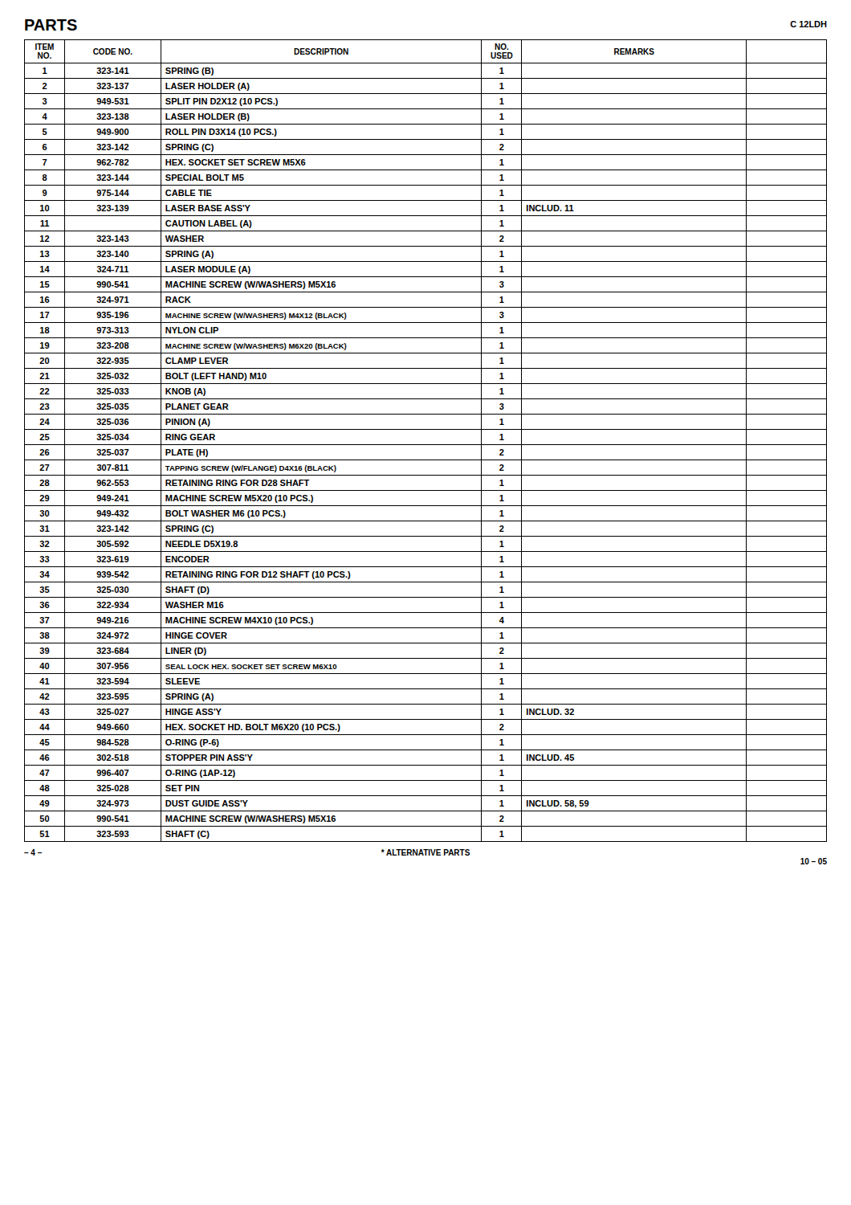PARTS
C 12LDH
| ITEM NO. | CODE NO. | DESCRIPTION | NO. USED | REMARKS | |
| --- | --- | --- | --- | --- | --- |
| 1 | 323-141 | SPRING (B) | 1 | | |
| 2 | 323-137 | LASER HOLDER (A) | 1 | | |
| 3 | 949-531 | SPLIT PIN D2X12 (10 PCS.) | 1 | | |
| 4 | 323-138 | LASER HOLDER (B) | 1 | | |
| 5 | 949-900 | ROLL PIN D3X14 (10 PCS.) | 1 | | |
| 6 | 323-142 | SPRING (C) | 2 | | |
| 7 | 962-782 | HEX. SOCKET SET SCREW M5X6 | 1 | | |
| 8 | 323-144 | SPECIAL BOLT M5 | 1 | | |
| 9 | 975-144 | CABLE TIE | 1 | | |
| 10 | 323-139 | LASER BASE ASS'Y | 1 | INCLUD. 11 | |
| 11 | | CAUTION LABEL (A) | 1 | | |
| 12 | 323-143 | WASHER | 2 | | |
| 13 | 323-140 | SPRING (A) | 1 | | |
| 14 | 324-711 | LASER MODULE (A) | 1 | | |
| 15 | 990-541 | MACHINE SCREW (W/WASHERS) M5X16 | 3 | | |
| 16 | 324-971 | RACK | 1 | | |
| 17 | 935-196 | MACHINE SCREW (W/WASHERS) M4X12 (BLACK) | 3 | | |
| 18 | 973-313 | NYLON CLIP | 1 | | |
| 19 | 323-208 | MACHINE SCREW (W/WASHERS) M6X20 (BLACK) | 1 | | |
| 20 | 322-935 | CLAMP LEVER | 1 | | |
| 21 | 325-032 | BOLT (LEFT HAND) M10 | 1 | | |
| 22 | 325-033 | KNOB (A) | 1 | | |
| 23 | 325-035 | PLANET GEAR | 3 | | |
| 24 | 325-036 | PINION (A) | 1 | | |
| 25 | 325-034 | RING GEAR | 1 | | |
| 26 | 325-037 | PLATE (H) | 2 | | |
| 27 | 307-811 | TAPPING SCREW (W/FLANGE) D4X16 (BLACK) | 2 | | |
| 28 | 962-553 | RETAINING RING FOR D28 SHAFT | 1 | | |
| 29 | 949-241 | MACHINE SCREW M5X20 (10 PCS.) | 1 | | |
| 30 | 949-432 | BOLT WASHER M6 (10 PCS.) | 1 | | |
| 31 | 323-142 | SPRING (C) | 2 | | |
| 32 | 305-592 | NEEDLE D5X19.8 | 1 | | |
| 33 | 323-619 | ENCODER | 1 | | |
| 34 | 939-542 | RETAINING RING FOR D12 SHAFT (10 PCS.) | 1 | | |
| 35 | 325-030 | SHAFT (D) | 1 | | |
| 36 | 322-934 | WASHER M16 | 1 | | |
| 37 | 949-216 | MACHINE SCREW M4X10 (10 PCS.) | 4 | | |
| 38 | 324-972 | HINGE COVER | 1 | | |
| 39 | 323-684 | LINER (D) | 2 | | |
| 40 | 307-956 | SEAL LOCK HEX. SOCKET SET SCREW M6X10 | 1 | | |
| 41 | 323-594 | SLEEVE | 1 | | |
| 42 | 323-595 | SPRING (A) | 1 | | |
| 43 | 325-027 | HINGE ASS'Y | 1 | INCLUD. 32 | |
| 44 | 949-660 | HEX. SOCKET HD. BOLT M6X20 (10 PCS.) | 2 | | |
| 45 | 984-528 | O-RING (P-6) | 1 | | |
| 46 | 302-518 | STOPPER PIN ASS'Y | 1 | INCLUD. 45 | |
| 47 | 996-407 | O-RING (1AP-12) | 1 | | |
| 48 | 325-028 | SET PIN | 1 | | |
| 49 | 324-973 | DUST GUIDE ASS'Y | 1 | INCLUD. 58, 59 | |
| 50 | 990-541 | MACHINE SCREW (W/WASHERS) M5X16 | 2 | | |
| 51 | 323-593 | SHAFT (C) | 1 | | |
– 4 –
* ALTERNATIVE PARTS
10 – 05